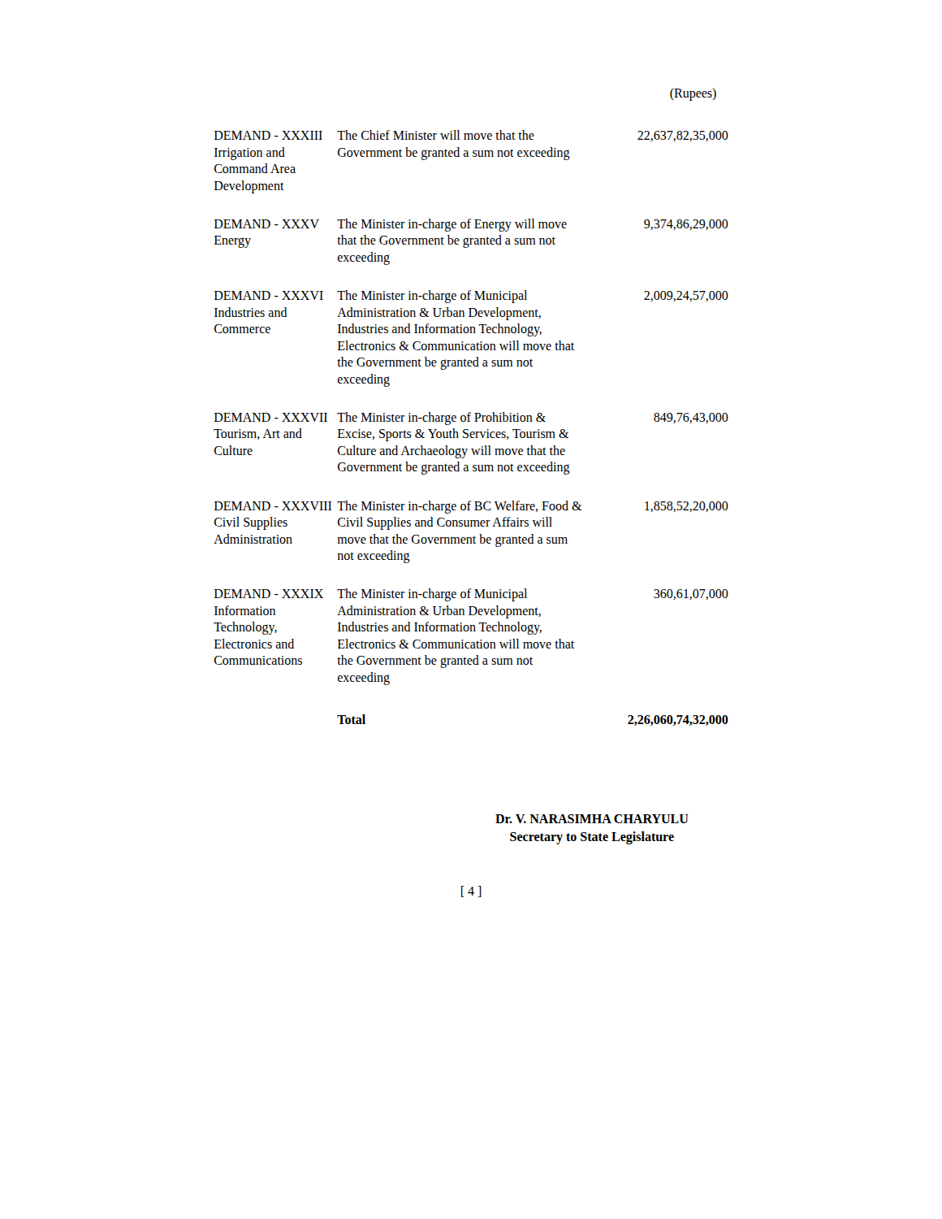(Rupees)
| DEMAND - XXXIII Irrigation and Command Area Development | The Chief Minister will move that the Government be granted a sum not exceeding | 22,637,82,35,000 |
| DEMAND - XXXV Energy | The Minister in-charge of Energy will move that the Government be granted a sum not exceeding | 9,374,86,29,000 |
| DEMAND - XXXVI Industries and Commerce | The Minister in-charge of Municipal Administration & Urban Development, Industries and Information Technology, Electronics & Communication will move that the Government be granted a sum not exceeding | 2,009,24,57,000 |
| DEMAND - XXXVII Tourism, Art and Culture | The Minister in-charge of Prohibition & Excise, Sports & Youth Services, Tourism & Culture and Archaeology will move that the Government be granted a sum not exceeding | 849,76,43,000 |
| DEMAND - XXXVIII Civil Supplies Administration | The Minister in-charge of BC Welfare, Food & Civil Supplies and Consumer Affairs will move that the Government be granted a sum not exceeding | 1,858,52,20,000 |
| DEMAND - XXXIX Information Technology, Electronics and Communications | The Minister in-charge of Municipal Administration & Urban Development, Industries and Information Technology, Electronics & Communication will move that the Government be granted a sum not exceeding | 360,61,07,000 |
| | Total | 2,26,060,74,32,000 |
Dr. V. NARASIMHA CHARYULU
Secretary to State Legislature
[ 4 ]